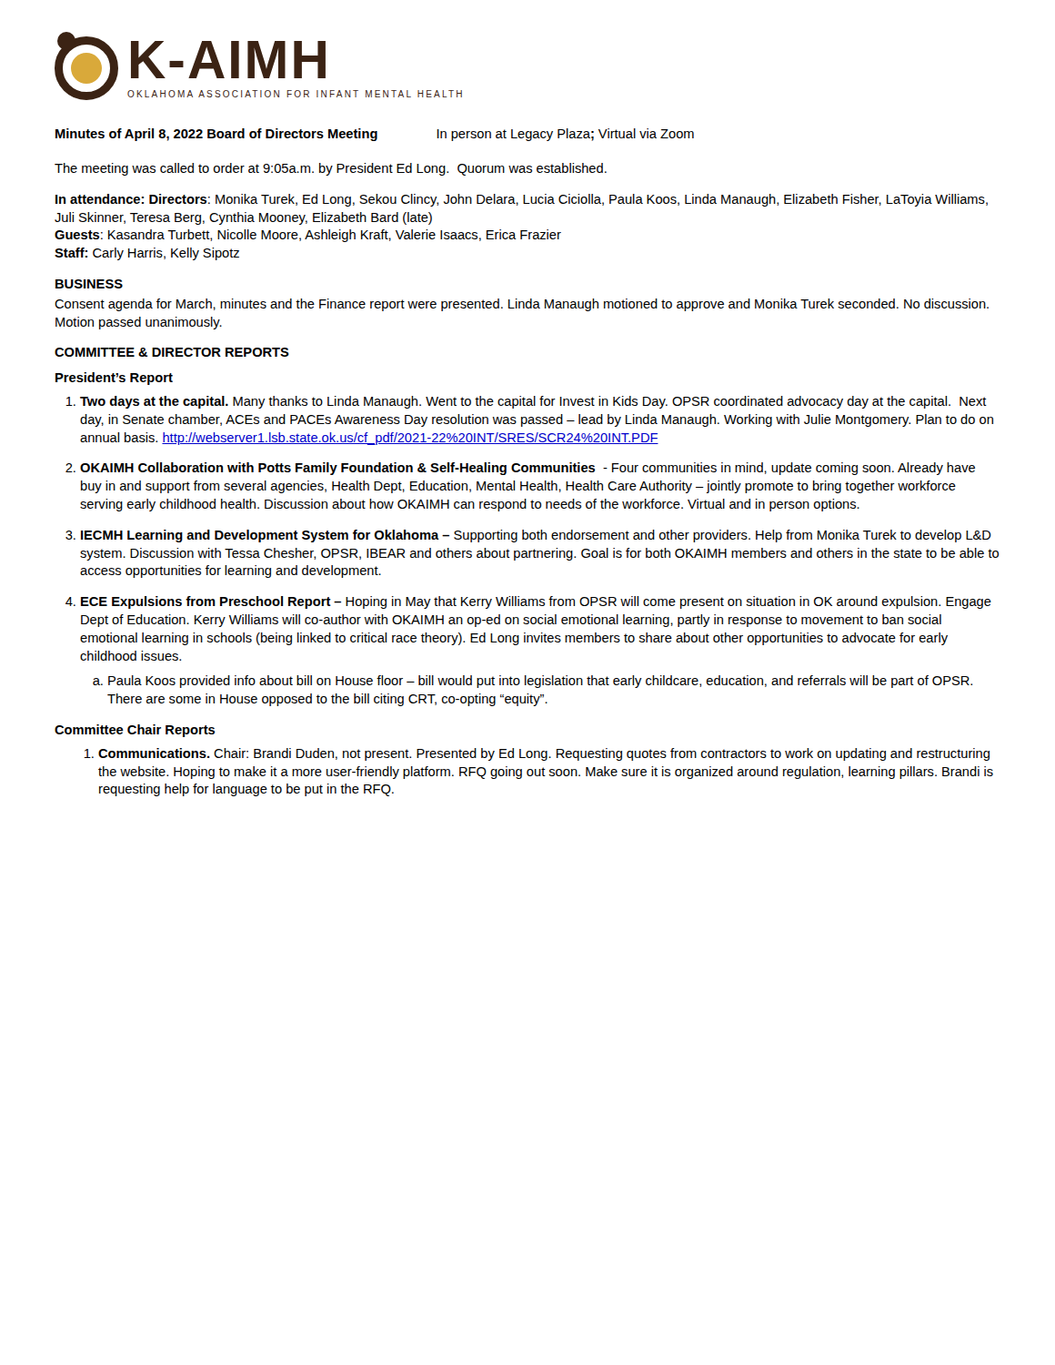K-AIMH
OKLAHOMA ASSOCIATION FOR INFANT MENTAL HEALTH
Minutes of April 8, 2022 Board of Directors Meeting
In person at Legacy Plaza; Virtual via Zoom
The meeting was called to order at 9:05a.m. by President Ed Long. Quorum was established.
In attendance: Directors: Monika Turek, Ed Long, Sekou Clincy, John Delara, Lucia Ciciolla, Paula Koos, Linda Manaugh, Elizabeth Fisher, LaToyia Williams, Juli Skinner, Teresa Berg, Cynthia Mooney, Elizabeth Bard (late)
Guests: Kasandra Turbett, Nicolle Moore, Ashleigh Kraft, Valerie Isaacs, Erica Frazier
Staff: Carly Harris, Kelly Sipotz
BUSINESS
Consent agenda for March, minutes and the Finance report were presented. Linda Manaugh motioned to approve and Monika Turek seconded. No discussion. Motion passed unanimously.
COMMITTEE & DIRECTOR REPORTS
President’s Report
Two days at the capital. Many thanks to Linda Manaugh. Went to the capital for Invest in Kids Day. OPSR coordinated advocacy day at the capital. Next day, in Senate chamber, ACEs and PACEs Awareness Day resolution was passed – lead by Linda Manaugh. Working with Julie Montgomery. Plan to do on annual basis. http://webserver1.lsb.state.ok.us/cf_pdf/2021-22%20INT/SRES/SCR24%20INT.PDF
OKAIMH Collaboration with Potts Family Foundation & Self-Healing Communities - Four communities in mind, update coming soon. Already have buy in and support from several agencies, Health Dept, Education, Mental Health, Health Care Authority – jointly promote to bring together workforce serving early childhood health. Discussion about how OKAIMH can respond to needs of the workforce. Virtual and in person options.
IECMH Learning and Development System for Oklahoma – Supporting both endorsement and other providers. Help from Monika Turek to develop L&D system. Discussion with Tessa Chesher, OPSR, IBEAR and others about partnering. Goal is for both OKAIMH members and others in the state to be able to access opportunities for learning and development.
ECE Expulsions from Preschool Report – Hoping in May that Kerry Williams from OPSR will come present on situation in OK around expulsion. Engage Dept of Education. Kerry Williams will co-author with OKAIMH an op-ed on social emotional learning, partly in response to movement to ban social emotional learning in schools (being linked to critical race theory). Ed Long invites members to share about other opportunities to advocate for early childhood issues.
Paula Koos provided info about bill on House floor – bill would put into legislation that early childcare, education, and referrals will be part of OPSR. There are some in House opposed to the bill citing CRT, co-opting “equity”.
Committee Chair Reports
Communications. Chair: Brandi Duden, not present. Presented by Ed Long. Requesting quotes from contractors to work on updating and restructuring the website. Hoping to make it a more user-friendly platform. RFQ going out soon. Make sure it is organized around regulation, learning pillars. Brandi is requesting help for language to be put in the RFQ.